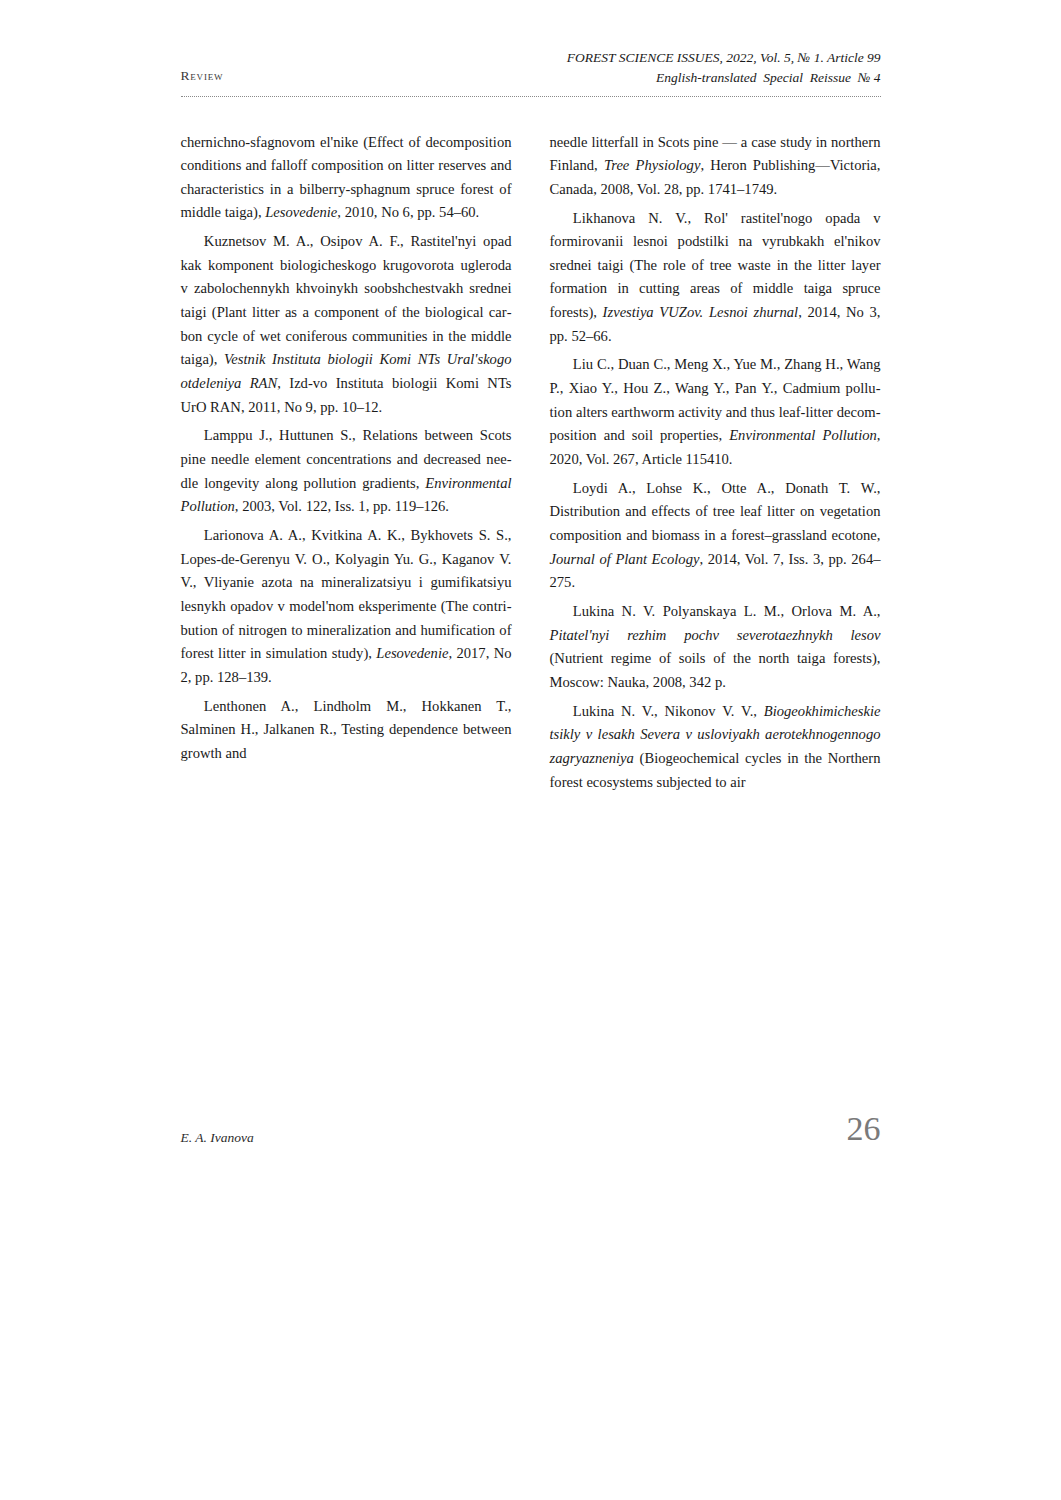Review
FOREST SCIENCE ISSUES, 2022, Vol. 5, № 1. Article 99
English-translated Special Reissue № 4
chernichno-sfagnovom el'nike (Effect of decomposition conditions and falloff composition on litter reserves and characteristics in a bilberry-sphagnum spruce forest of middle taiga), Lesovedenie, 2010, No 6, pp. 54–60.
Kuznetsov M. A., Osipov A. F., Rastitel'nyi opad kak komponent biologicheskogo krugovorota ugleroda v zabolochennykh khvoinykh soobshchestvakh srednei taigi (Plant litter as a component of the biological carbon cycle of wet coniferous communities in the middle taiga), Vestnik Instituta biologii Komi NTs Ural'skogo otdeleniya RAN, Izd-vo Instituta biologii Komi NTs UrO RAN, 2011, No 9, pp. 10–12.
Lamppu J., Huttunen S., Relations between Scots pine needle element concentrations and decreased needle longevity along pollution gradients, Environmental Pollution, 2003, Vol. 122, Iss. 1, pp. 119–126.
Larionova A. A., Kvitkina A. K., Bykhovets S. S., Lopes-de-Gerenyu V. O., Kolyagin Yu. G., Kaganov V. V., Vliyanie azota na mineralizatsiyu i gumifikatsiyu lesnykh opadov v model'nom eksperimente (The contribution of nitrogen to mineralization and humification of forest litter in simulation study), Lesovedenie, 2017, No 2, pp. 128–139.
Lenthonen A., Lindholm M., Hokkanen T., Salminen H., Jalkanen R., Testing dependence between growth and
needle litterfall in Scots pine — a case study in northern Finland, Tree Physiology, Heron Publishing—Victoria, Canada, 2008, Vol. 28, pp. 1741–1749.
Likhanova N. V., Rol' rastitel'nogo opada v formirovanii lesnoi podstilki na vyrubkakh el'nikov srednei taigi (The role of tree waste in the litter layer formation in cutting areas of middle taiga spruce forests), Izvestiya VUZov. Lesnoi zhurnal, 2014, No 3, pp. 52–66.
Liu C., Duan C., Meng X., Yue M., Zhang H., Wang P., Xiao Y., Hou Z., Wang Y., Pan Y., Cadmium pollution alters earthworm activity and thus leaf-litter decomposition and soil properties, Environmental Pollution, 2020, Vol. 267, Article 115410.
Loydi A., Lohse K., Otte A., Donath T. W., Distribution and effects of tree leaf litter on vegetation composition and biomass in a forest–grassland ecotone, Journal of Plant Ecology, 2014, Vol. 7, Iss. 3, pp. 264–275.
Lukina N. V. Polyanskaya L. M., Orlova M. A., Pitatel'nyi rezhim pochv severotaezhnykh lesov (Nutrient regime of soils of the north taiga forests), Moscow: Nauka, 2008, 342 p.
Lukina N. V., Nikonov V. V., Biogeokhimicheskie tsikly v lesakh Severa v usloviyakh aerotekhnogennogo zagryazneniya (Biogeochemical cycles in the Northern forest ecosystems subjected to air
E. A. Ivanova
26